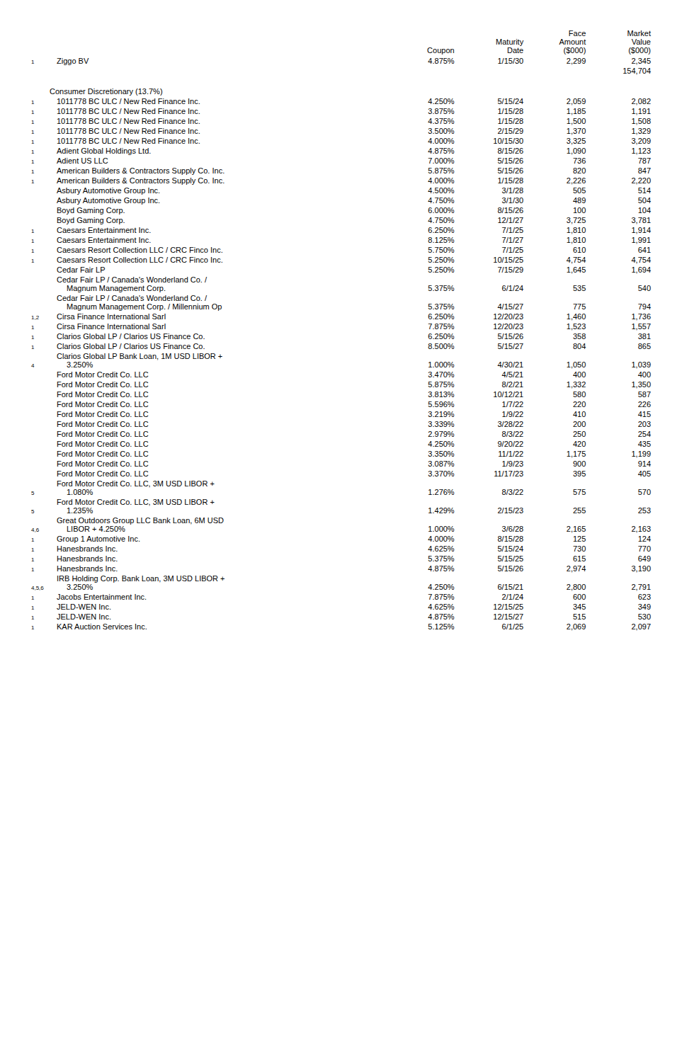| | | Coupon | Maturity Date | Face Amount ($000) | Market Value ($000) |
| --- | --- | --- | --- | --- | --- |
| 1 | Ziggo BV | 4.875% | 1/15/30 | 2,299 | 2,345 |
| | | | | | 154,704 |
| | Consumer Discretionary (13.7%) | | | | |
| 1 | 1011778 BC ULC / New Red Finance Inc. | 4.250% | 5/15/24 | 2,059 | 2,082 |
| 1 | 1011778 BC ULC / New Red Finance Inc. | 3.875% | 1/15/28 | 1,185 | 1,191 |
| 1 | 1011778 BC ULC / New Red Finance Inc. | 4.375% | 1/15/28 | 1,500 | 1,508 |
| 1 | 1011778 BC ULC / New Red Finance Inc. | 3.500% | 2/15/29 | 1,370 | 1,329 |
| 1 | 1011778 BC ULC / New Red Finance Inc. | 4.000% | 10/15/30 | 3,325 | 3,209 |
| 1 | Adient Global Holdings Ltd. | 4.875% | 8/15/26 | 1,090 | 1,123 |
| 1 | Adient US LLC | 7.000% | 5/15/26 | 736 | 787 |
| 1 | American Builders & Contractors Supply Co. Inc. | 5.875% | 5/15/26 | 820 | 847 |
| 1 | American Builders & Contractors Supply Co. Inc. | 4.000% | 1/15/28 | 2,226 | 2,220 |
| | Asbury Automotive Group Inc. | 4.500% | 3/1/28 | 505 | 514 |
| | Asbury Automotive Group Inc. | 4.750% | 3/1/30 | 489 | 504 |
| | Boyd Gaming Corp. | 6.000% | 8/15/26 | 100 | 104 |
| | Boyd Gaming Corp. | 4.750% | 12/1/27 | 3,725 | 3,781 |
| 1 | Caesars Entertainment Inc. | 6.250% | 7/1/25 | 1,810 | 1,914 |
| 1 | Caesars Entertainment Inc. | 8.125% | 7/1/27 | 1,810 | 1,991 |
| 1 | Caesars Resort Collection LLC / CRC Finco Inc. | 5.750% | 7/1/25 | 610 | 641 |
| 1 | Caesars Resort Collection LLC / CRC Finco Inc. | 5.250% | 10/15/25 | 4,754 | 4,754 |
| | Cedar Fair LP | 5.250% | 7/15/29 | 1,645 | 1,694 |
| | Cedar Fair LP / Canada's Wonderland Co. / Magnum Management Corp. | 5.375% | 6/1/24 | 535 | 540 |
| | Cedar Fair LP / Canada's Wonderland Co. / Magnum Management Corp. / Millennium Op | 5.375% | 4/15/27 | 775 | 794 |
| 1,2 | Cirsa Finance International Sarl | 6.250% | 12/20/23 | 1,460 | 1,736 |
| 1 | Cirsa Finance International Sarl | 7.875% | 12/20/23 | 1,523 | 1,557 |
| 1 | Clarios Global LP / Clarios US Finance Co. | 6.250% | 5/15/26 | 358 | 381 |
| 1 | Clarios Global LP / Clarios US Finance Co. | 8.500% | 5/15/27 | 804 | 865 |
| 4 | Clarios Global LP Bank Loan, 1M USD LIBOR + 3.250% | 1.000% | 4/30/21 | 1,050 | 1,039 |
| | Ford Motor Credit Co. LLC | 3.470% | 4/5/21 | 400 | 400 |
| | Ford Motor Credit Co. LLC | 5.875% | 8/2/21 | 1,332 | 1,350 |
| | Ford Motor Credit Co. LLC | 3.813% | 10/12/21 | 580 | 587 |
| | Ford Motor Credit Co. LLC | 5.596% | 1/7/22 | 220 | 226 |
| | Ford Motor Credit Co. LLC | 3.219% | 1/9/22 | 410 | 415 |
| | Ford Motor Credit Co. LLC | 3.339% | 3/28/22 | 200 | 203 |
| | Ford Motor Credit Co. LLC | 2.979% | 8/3/22 | 250 | 254 |
| | Ford Motor Credit Co. LLC | 4.250% | 9/20/22 | 420 | 435 |
| | Ford Motor Credit Co. LLC | 3.350% | 11/1/22 | 1,175 | 1,199 |
| | Ford Motor Credit Co. LLC | 3.087% | 1/9/23 | 900 | 914 |
| | Ford Motor Credit Co. LLC | 3.370% | 11/17/23 | 395 | 405 |
| 5 | Ford Motor Credit Co. LLC, 3M USD LIBOR + 1.080% | 1.276% | 8/3/22 | 575 | 570 |
| 5 | Ford Motor Credit Co. LLC, 3M USD LIBOR + 1.235% | 1.429% | 2/15/23 | 255 | 253 |
| 4,6 | Great Outdoors Group LLC Bank Loan, 6M USD LIBOR + 4.250% | 1.000% | 3/6/28 | 2,165 | 2,163 |
| 1 | Group 1 Automotive Inc. | 4.000% | 8/15/28 | 125 | 124 |
| 1 | Hanesbrands Inc. | 4.625% | 5/15/24 | 730 | 770 |
| 1 | Hanesbrands Inc. | 5.375% | 5/15/25 | 615 | 649 |
| 1 | Hanesbrands Inc. | 4.875% | 5/15/26 | 2,974 | 3,190 |
| 4,5,6 | IRB Holding Corp. Bank Loan, 3M USD LIBOR + 3.250% | 4.250% | 6/15/21 | 2,800 | 2,791 |
| 1 | Jacobs Entertainment Inc. | 7.875% | 2/1/24 | 600 | 623 |
| 1 | JELD-WEN Inc. | 4.625% | 12/15/25 | 345 | 349 |
| 1 | JELD-WEN Inc. | 4.875% | 12/15/27 | 515 | 530 |
| 1 | KAR Auction Services Inc. | 5.125% | 6/1/25 | 2,069 | 2,097 |